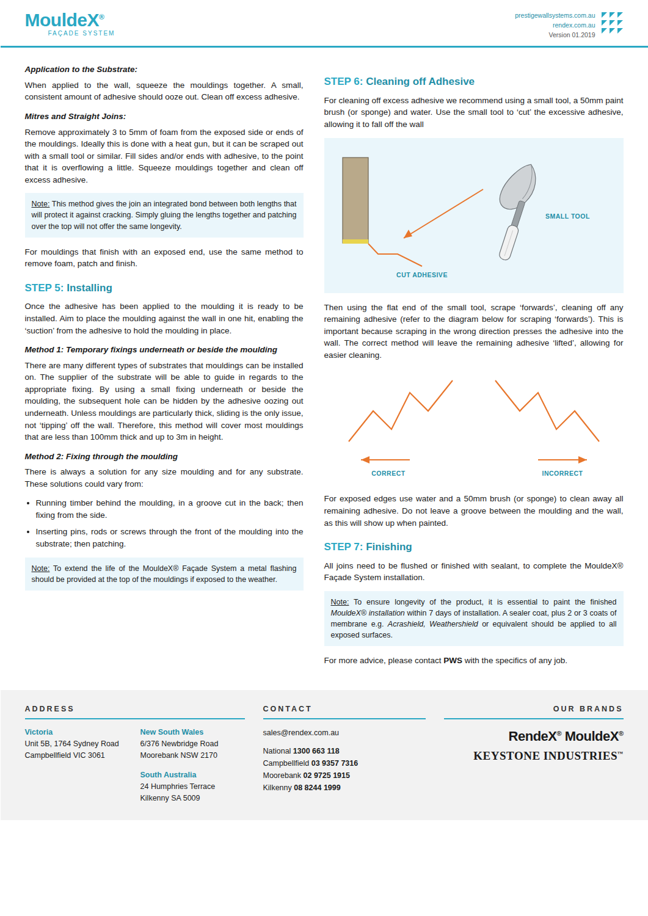MouldeX®
FAÇADE SYSTEM
prestigewallsystems.com.au
rendex.com.au
Version 01.2019
Application to the Substrate:
When applied to the wall, squeeze the mouldings together. A small, consistent amount of adhesive should ooze out. Clean off excess adhesive.
Mitres and Straight Joins:
Remove approximately 3 to 5mm of foam from the exposed side or ends of the mouldings. Ideally this is done with a heat gun, but it can be scraped out with a small tool or similar. Fill sides and/or ends with adhesive, to the point that it is overflowing a little. Squeeze mouldings together and clean off excess adhesive.
Note: This method gives the join an integrated bond between both lengths that will protect it against cracking. Simply gluing the lengths together and patching over the top will not offer the same longevity.
For mouldings that finish with an exposed end, use the same method to remove foam, patch and finish.
STEP 5: Installing
Once the adhesive has been applied to the moulding it is ready to be installed. Aim to place the moulding against the wall in one hit, enabling the ‘suction’ from the adhesive to hold the moulding in place.
Method 1: Temporary fixings underneath or beside the moulding
There are many different types of substrates that mouldings can be installed on. The supplier of the substrate will be able to guide in regards to the appropriate fixing. By using a small fixing underneath or beside the moulding, the subsequent hole can be hidden by the adhesive oozing out underneath. Unless mouldings are particularly thick, sliding is the only issue, not ‘tipping’ off the wall. Therefore, this method will cover most mouldings that are less than 100mm thick and up to 3m in height.
Method 2: Fixing through the moulding
There is always a solution for any size moulding and for any substrate. These solutions could vary from:
Running timber behind the moulding, in a groove cut in the back; then fixing from the side.
Inserting pins, rods or screws through the front of the moulding into the substrate; then patching.
Note: To extend the life of the MouldeX® Façade System a metal flashing should be provided at the top of the mouldings if exposed to the weather.
STEP 6: Cleaning off Adhesive
For cleaning off excess adhesive we recommend using a small tool, a 50mm paint brush (or sponge) and water. Use the small tool to ‘cut’ the excessive adhesive, allowing it to fall off the wall
SMALL TOOL CUT ADHESIVE
Then using the flat end of the small tool, scrape ‘forwards’, cleaning off any remaining adhesive (refer to the diagram below for scraping ‘forwards’). This is important because scraping in the wrong direction presses the adhesive into the wall. The correct method will leave the remaining adhesive ‘lifted’, allowing for easier cleaning.
CORRECT INCORRECT
For exposed edges use water and a 50mm brush (or sponge) to clean away all remaining adhesive. Do not leave a groove between the moulding and the wall, as this will show up when painted.
STEP 7: Finishing
All joins need to be flushed or finished with sealant, to complete the MouldeX® Façade System installation.
Note: To ensure longevity of the product, it is essential to paint the finished MouldeX® installation within 7 days of installation. A sealer coat, plus 2 or 3 coats of membrane e.g. Acrashield, Weathershield or equivalent should be applied to all exposed surfaces.
For more advice, please contact PWS with the specifics of any job.
ADDRESS
Victoria
Unit 5B, 1764 Sydney Road
Campbellfield VIC 3061
New South Wales
6/376 Newbridge Road
Moorebank NSW 2170
South Australia
24 Humphries Terrace
Kilkenny SA 5009
CONTACT
sales@rendex.com.au
National 1300 663 118
Campbellfield 03 9357 7316
Moorebank 02 9725 1915
Kilkenny 08 8244 1999
OUR BRANDS
RendeX® MouldeX®
KEYSTONE INDUSTRIES™